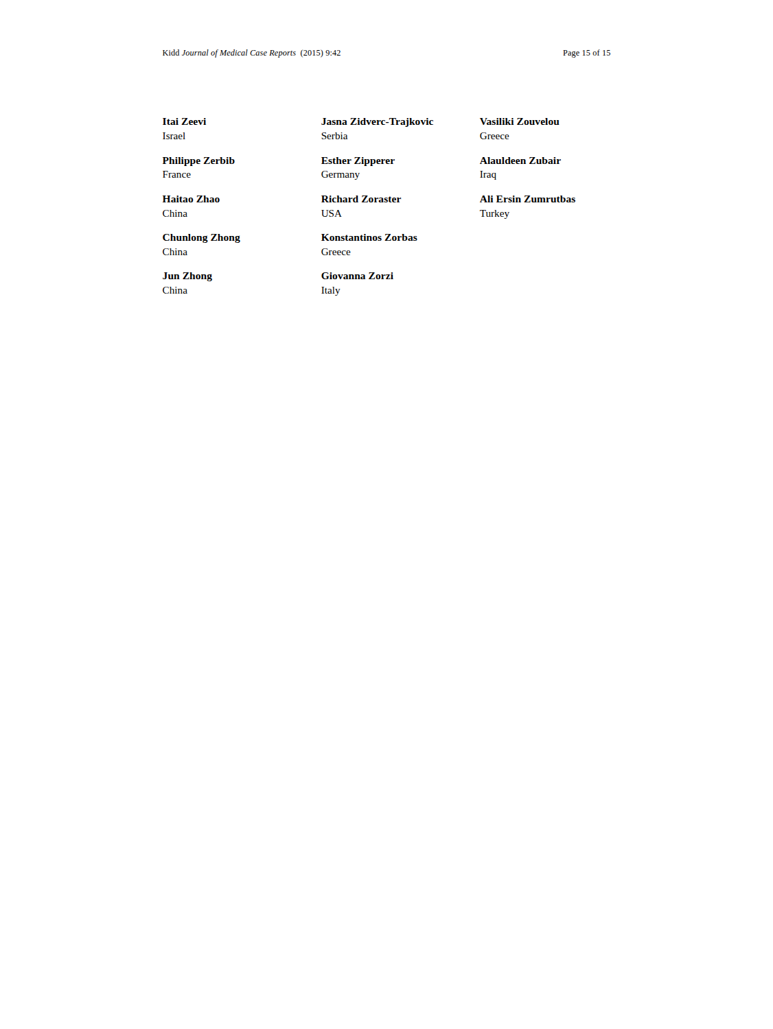Kidd Journal of Medical Case Reports (2015) 9:42
Page 15 of 15
Itai Zeevi
Israel
Philippe Zerbib
France
Haitao Zhao
China
Chunlong Zhong
China
Jun Zhong
China
Jasna Zidverc-Trajkovic
Serbia
Esther Zipperer
Germany
Richard Zoraster
USA
Konstantinos Zorbas
Greece
Giovanna Zorzi
Italy
Vasiliki Zouvelou
Greece
Alauldeen Zubair
Iraq
Ali Ersin Zumrutbas
Turkey